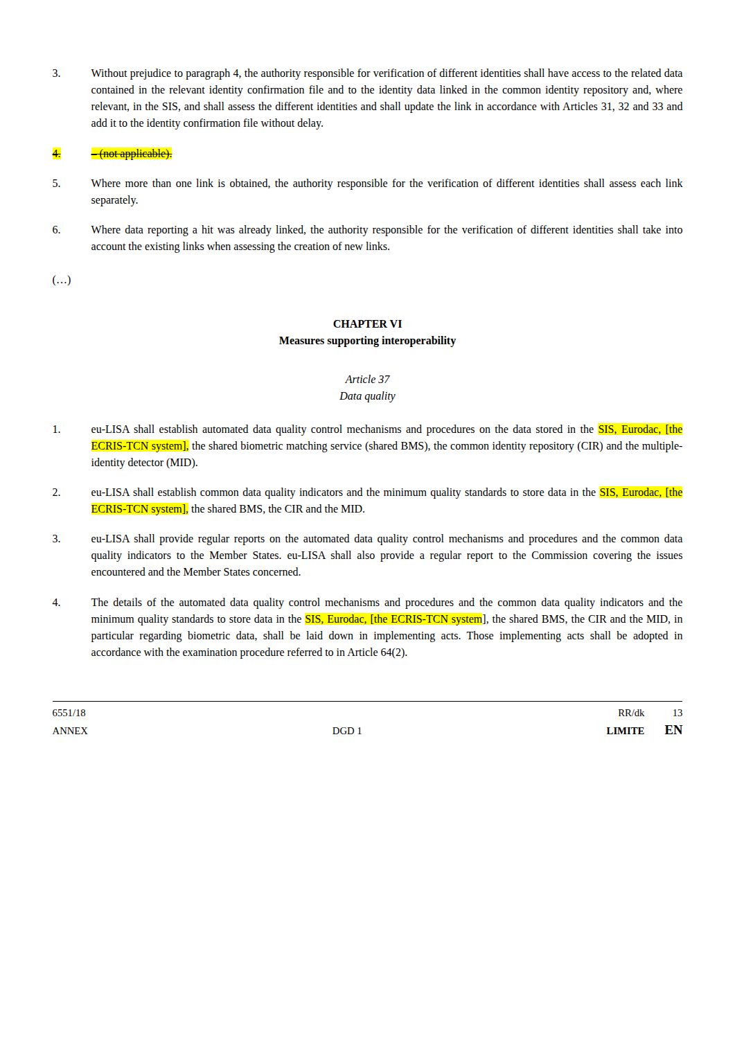3.
Without prejudice to paragraph 4, the authority responsible for verification of different identities shall have access to the related data contained in the relevant identity confirmation file and to the identity data linked in the common identity repository and, where relevant, in the SIS, and shall assess the different identities and shall update the link in accordance with Articles 31, 32 and 33 and add it to the identity confirmation file without delay.
4.
– (not applicable).
5.
Where more than one link is obtained, the authority responsible for the verification of different identities shall assess each link separately.
6.
Where data reporting a hit was already linked, the authority responsible for the verification of different identities shall take into account the existing links when assessing the creation of new links.
(…)
CHAPTER VI
Measures supporting interoperability
Article 37
Data quality
1.
eu-LISA shall establish automated data quality control mechanisms and procedures on the data stored in the SIS, Eurodac, [the ECRIS-TCN system], the shared biometric matching service (shared BMS), the common identity repository (CIR) and the multiple-identity detector (MID).
2.
eu-LISA shall establish common data quality indicators and the minimum quality standards to store data in the SIS, Eurodac, [the ECRIS-TCN system], the shared BMS, the CIR and the MID.
3.
eu-LISA shall provide regular reports on the automated data quality control mechanisms and procedures and the common data quality indicators to the Member States. eu-LISA shall also provide a regular report to the Commission covering the issues encountered and the Member States concerned.
4.
The details of the automated data quality control mechanisms and procedures and the common data quality indicators and the minimum quality standards to store data in the SIS, Eurodac, [the ECRIS-TCN system], the shared BMS, the CIR and the MID, in particular regarding biometric data, shall be laid down in implementing acts. Those implementing acts shall be adopted in accordance with the examination procedure referred to in Article 64(2).
6551/18
RR/dk 13
ANNEX
DGD 1
LIMITE EN